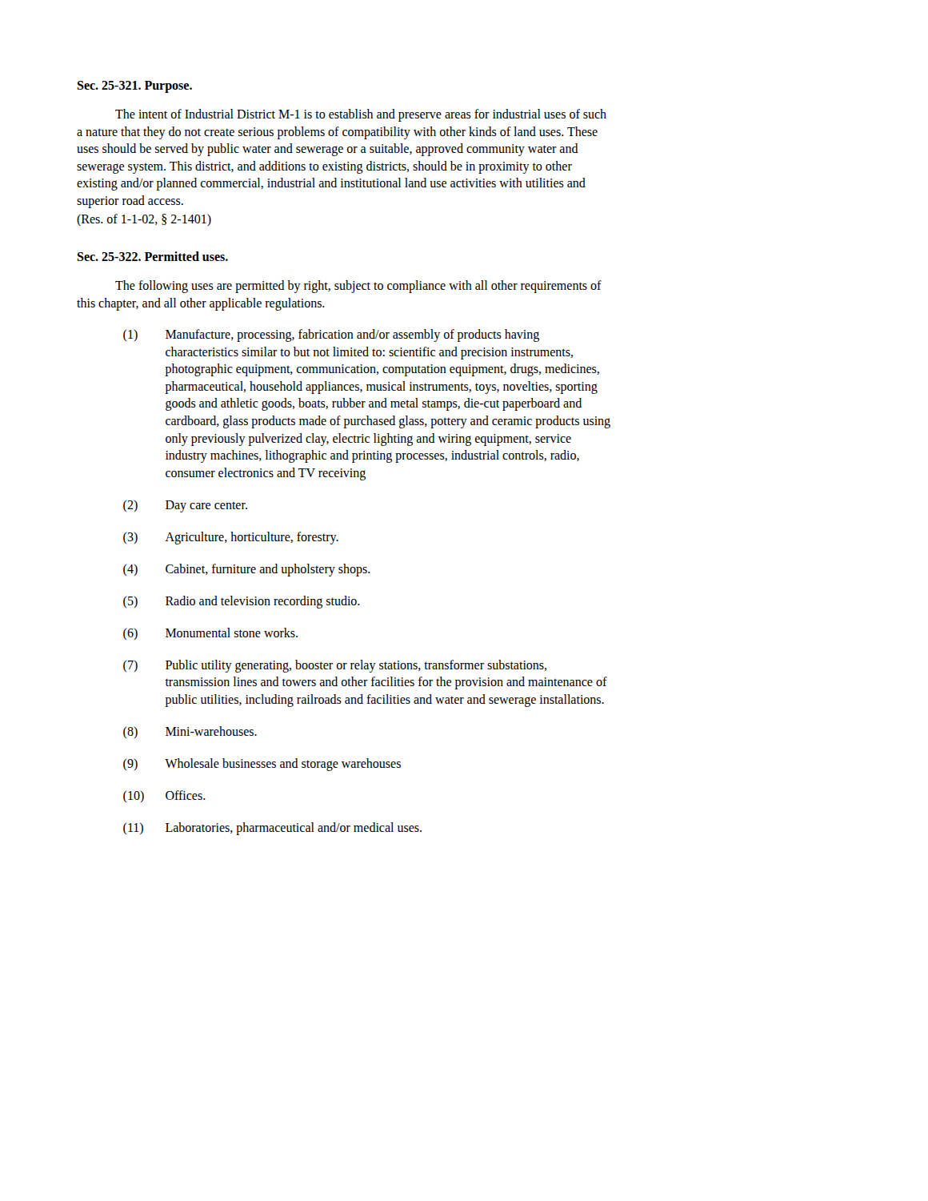Sec. 25-321. Purpose.
The intent of Industrial District M-1 is to establish and preserve areas for industrial uses of such a nature that they do not create serious problems of compatibility with other kinds of land uses. These uses should be served by public water and sewerage or a suitable, approved community water and sewerage system. This district, and additions to existing districts, should be in proximity to other existing and/or planned commercial, industrial and institutional land use activities with utilities and superior road access.
(Res. of 1-1-02, § 2-1401)
Sec. 25-322. Permitted uses.
The following uses are permitted by right, subject to compliance with all other requirements of this chapter, and all other applicable regulations.
(1) Manufacture, processing, fabrication and/or assembly of products having characteristics similar to but not limited to: scientific and precision instruments, photographic equipment, communication, computation equipment, drugs, medicines, pharmaceutical, household appliances, musical instruments, toys, novelties, sporting goods and athletic goods, boats, rubber and metal stamps, die-cut paperboard and cardboard, glass products made of purchased glass, pottery and ceramic products using only previously pulverized clay, electric lighting and wiring equipment, service industry machines, lithographic and printing processes, industrial controls, radio, consumer electronics and TV receiving
(2) Day care center.
(3) Agriculture, horticulture, forestry.
(4) Cabinet, furniture and upholstery shops.
(5) Radio and television recording studio.
(6) Monumental stone works.
(7) Public utility generating, booster or relay stations, transformer substations, transmission lines and towers and other facilities for the provision and maintenance of public utilities, including railroads and facilities and water and sewerage installations.
(8) Mini-warehouses.
(9) Wholesale businesses and storage warehouses
(10) Offices.
(11) Laboratories, pharmaceutical and/or medical uses.